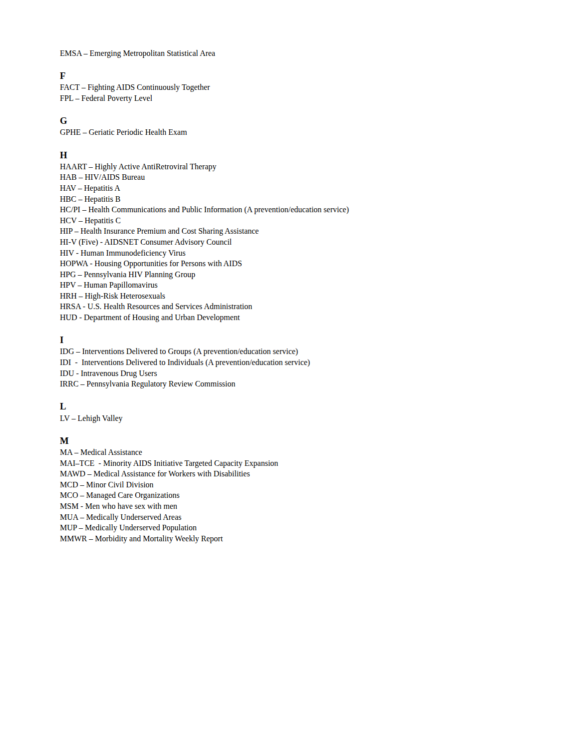EMSA – Emerging Metropolitan Statistical Area
F
FACT – Fighting AIDS Continuously Together
FPL – Federal Poverty Level
G
GPHE – Geriatic Periodic Health Exam
H
HAART – Highly Active AntiRetroviral Therapy
HAB – HIV/AIDS Bureau
HAV – Hepatitis A
HBC – Hepatitis B
HC/PI – Health Communications and Public Information (A prevention/education service)
HCV – Hepatitis C
HIP – Health Insurance Premium and Cost Sharing Assistance
HI-V (Five) - AIDSNET Consumer Advisory Council
HIV - Human Immunodeficiency Virus
HOPWA - Housing Opportunities for Persons with AIDS
HPG – Pennsylvania HIV Planning Group
HPV – Human Papillomavirus
HRH – High-Risk Heterosexuals
HRSA - U.S. Health Resources and Services Administration
HUD - Department of Housing and Urban Development
I
IDG – Interventions Delivered to Groups (A prevention/education service)
IDI - Interventions Delivered to Individuals (A prevention/education service)
IDU - Intravenous Drug Users
IRRC – Pennsylvania Regulatory Review Commission
L
LV – Lehigh Valley
M
MA – Medical Assistance
MAI–TCE - Minority AIDS Initiative Targeted Capacity Expansion
MAWD – Medical Assistance for Workers with Disabilities
MCD – Minor Civil Division
MCO – Managed Care Organizations
MSM - Men who have sex with men
MUA – Medically Underserved Areas
MUP – Medically Underserved Population
MMWR – Morbidity and Mortality Weekly Report